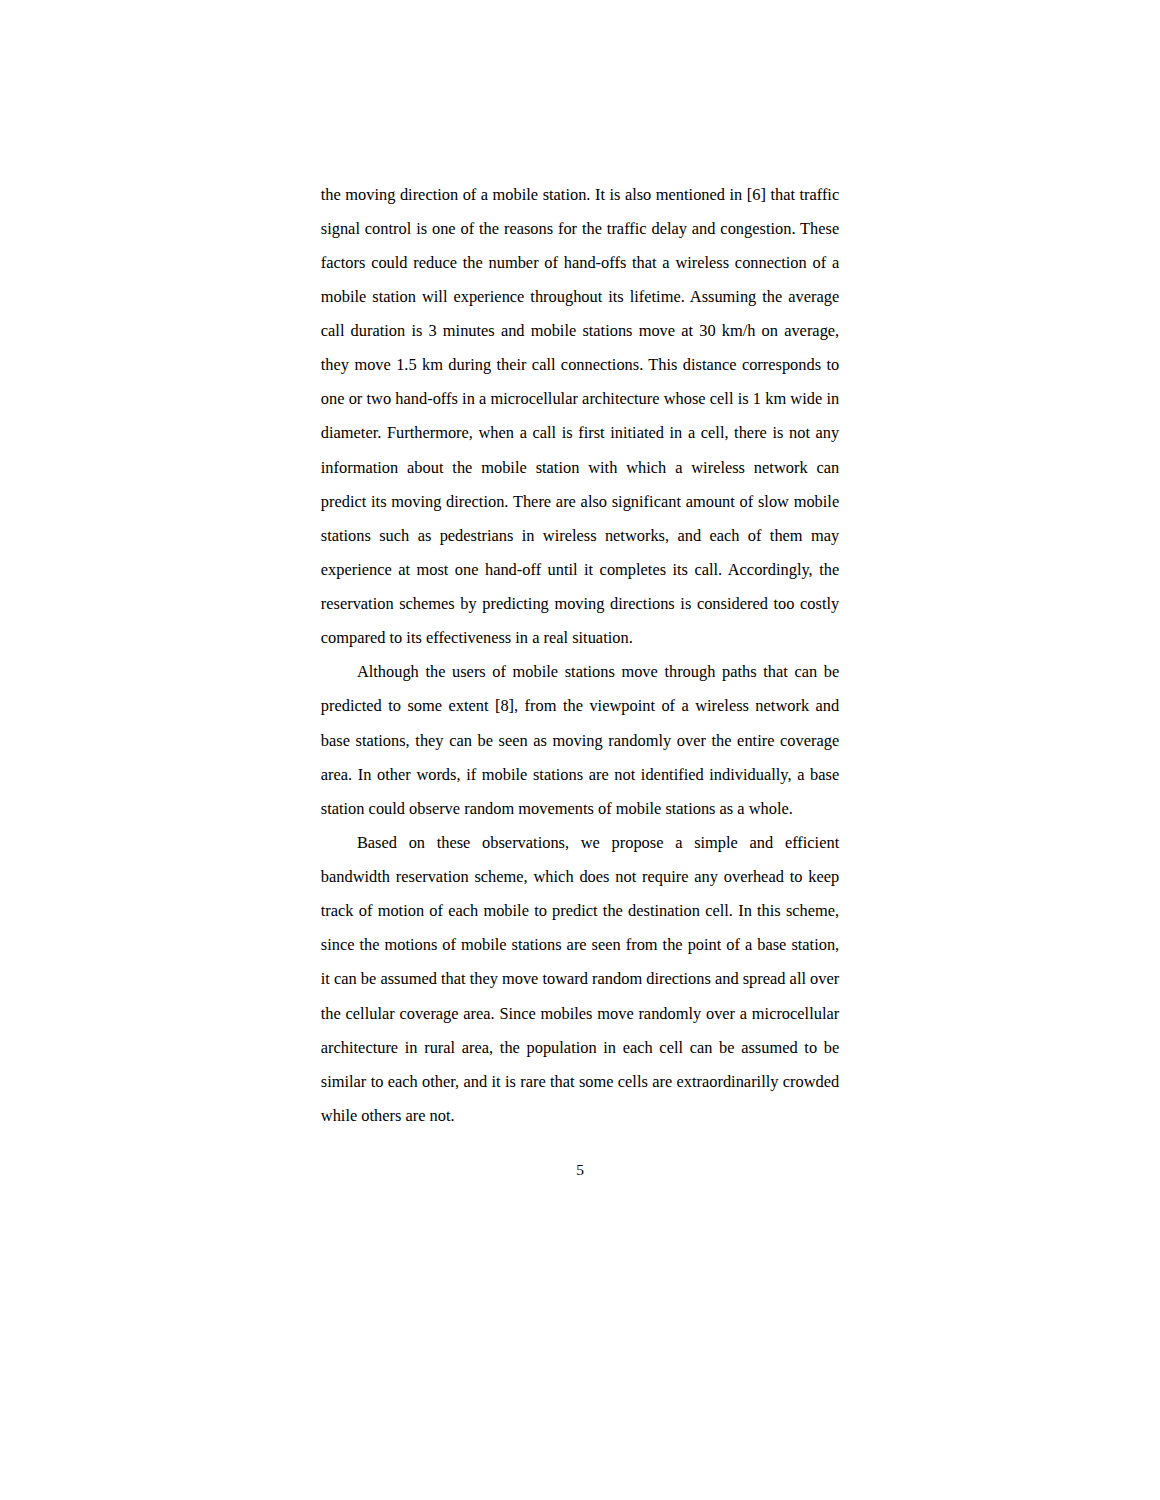the moving direction of a mobile station. It is also mentioned in [6] that traffic signal control is one of the reasons for the traffic delay and congestion. These factors could reduce the number of hand-offs that a wireless connection of a mobile station will experience throughout its lifetime. Assuming the average call duration is 3 minutes and mobile stations move at 30 km/h on average, they move 1.5 km during their call connections. This distance corresponds to one or two hand-offs in a microcellular architecture whose cell is 1 km wide in diameter. Furthermore, when a call is first initiated in a cell, there is not any information about the mobile station with which a wireless network can predict its moving direction. There are also significant amount of slow mobile stations such as pedestrians in wireless networks, and each of them may experience at most one hand-off until it completes its call. Accordingly, the reservation schemes by predicting moving directions is considered too costly compared to its effectiveness in a real situation.
Although the users of mobile stations move through paths that can be predicted to some extent [8], from the viewpoint of a wireless network and base stations, they can be seen as moving randomly over the entire coverage area. In other words, if mobile stations are not identified individually, a base station could observe random movements of mobile stations as a whole.
Based on these observations, we propose a simple and efficient bandwidth reservation scheme, which does not require any overhead to keep track of motion of each mobile to predict the destination cell. In this scheme, since the motions of mobile stations are seen from the point of a base station, it can be assumed that they move toward random directions and spread all over the cellular coverage area. Since mobiles move randomly over a microcellular architecture in rural area, the population in each cell can be assumed to be similar to each other, and it is rare that some cells are extraordinarilly crowded while others are not.
5